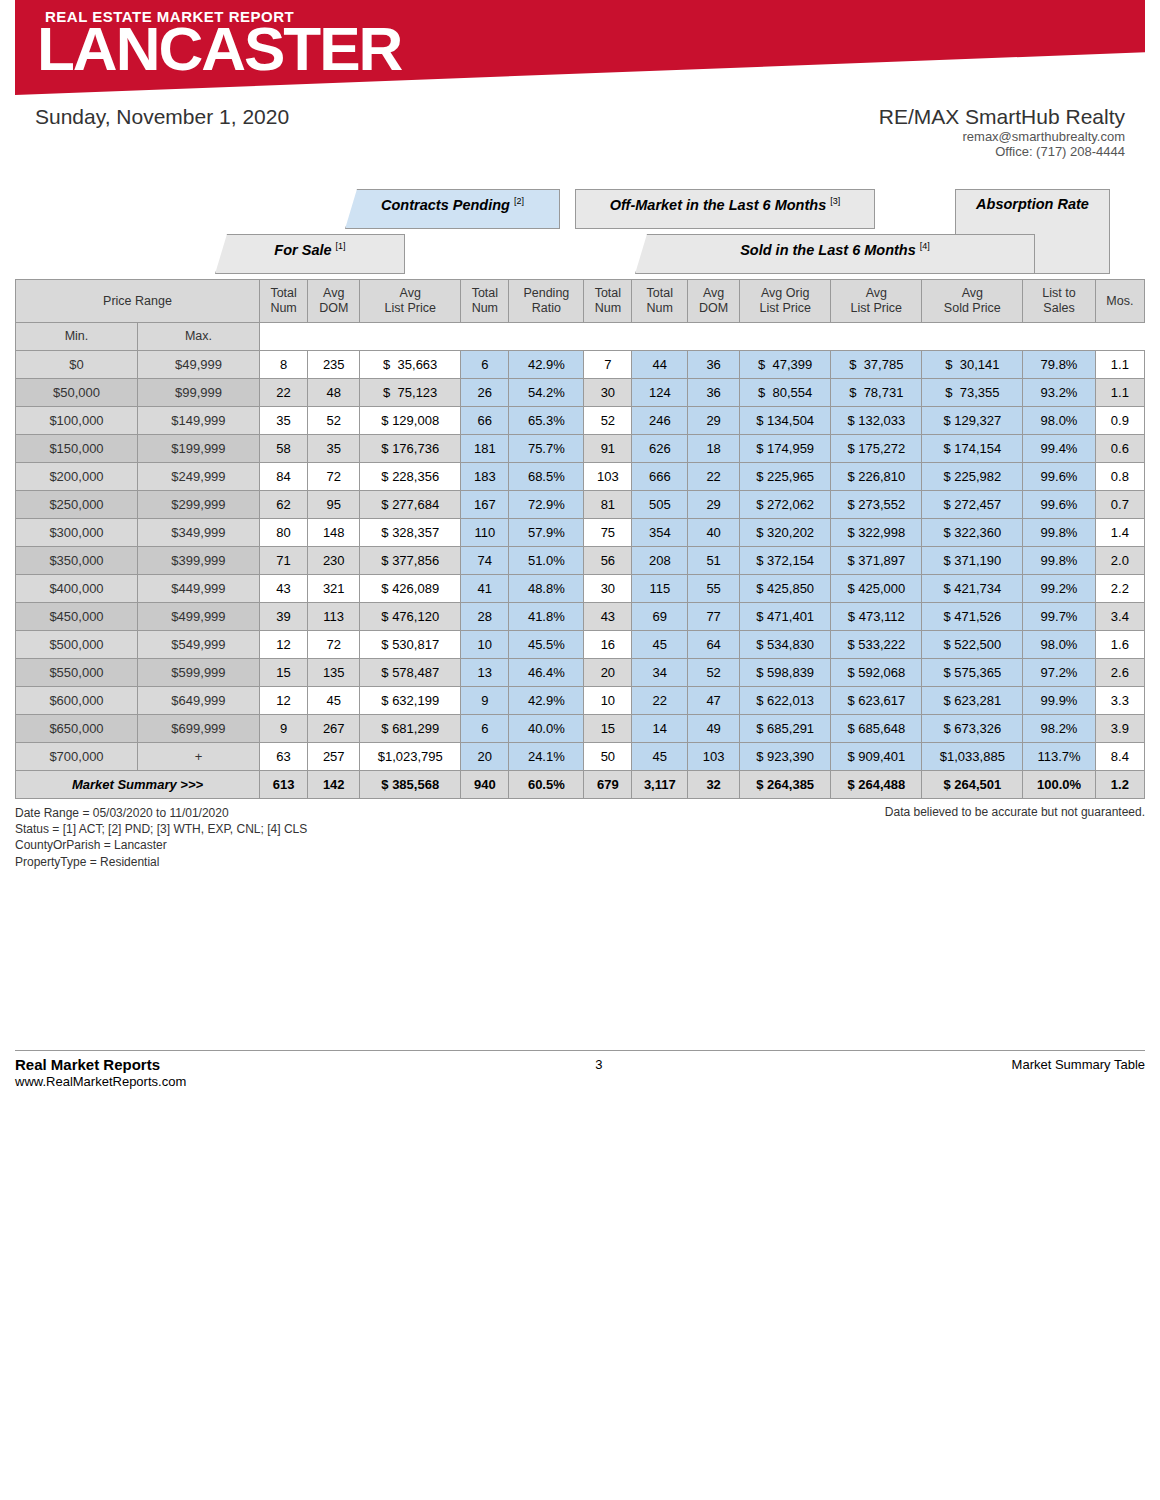REAL ESTATE MARKET REPORT
LANCASTER
Sunday, November 1, 2020
RE/MAX SmartHub Realty
remax@smarthubrealty.com
Office: (717) 208-4444
Contracts Pending [2]
Off-Market in the Last 6 Months [3]
Absorption Rate
For Sale [1]
Sold in the Last 6 Months [4]
| Price Range | Total Num | Avg DOM | Avg List Price | Total Num | Pending Ratio | Total Num | Total Num | Avg DOM | Avg Orig List Price | Avg List Price | Avg Sold Price | List to Sales | Mos. |
| --- | --- | --- | --- | --- | --- | --- | --- | --- | --- | --- | --- | --- | --- |
| Min. | Max. | |
| $0 | $49,999 | 8 | 235 | $ 35,663 | 6 | 42.9% | 7 | 44 | 36 | $ 47,399 | $ 37,785 | $ 30,141 | 79.8% | 1.1 |
| $50,000 | $99,999 | 22 | 48 | $ 75,123 | 26 | 54.2% | 30 | 124 | 36 | $ 80,554 | $ 78,731 | $ 73,355 | 93.2% | 1.1 |
| $100,000 | $149,999 | 35 | 52 | $ 129,008 | 66 | 65.3% | 52 | 246 | 29 | $ 134,504 | $ 132,033 | $ 129,327 | 98.0% | 0.9 |
| $150,000 | $199,999 | 58 | 35 | $ 176,736 | 181 | 75.7% | 91 | 626 | 18 | $ 174,959 | $ 175,272 | $ 174,154 | 99.4% | 0.6 |
| $200,000 | $249,999 | 84 | 72 | $ 228,356 | 183 | 68.5% | 103 | 666 | 22 | $ 225,965 | $ 226,810 | $ 225,982 | 99.6% | 0.8 |
| $250,000 | $299,999 | 62 | 95 | $ 277,684 | 167 | 72.9% | 81 | 505 | 29 | $ 272,062 | $ 273,552 | $ 272,457 | 99.6% | 0.7 |
| $300,000 | $349,999 | 80 | 148 | $ 328,357 | 110 | 57.9% | 75 | 354 | 40 | $ 320,202 | $ 322,998 | $ 322,360 | 99.8% | 1.4 |
| $350,000 | $399,999 | 71 | 230 | $ 377,856 | 74 | 51.0% | 56 | 208 | 51 | $ 372,154 | $ 371,897 | $ 371,190 | 99.8% | 2.0 |
| $400,000 | $449,999 | 43 | 321 | $ 426,089 | 41 | 48.8% | 30 | 115 | 55 | $ 425,850 | $ 425,000 | $ 421,734 | 99.2% | 2.2 |
| $450,000 | $499,999 | 39 | 113 | $ 476,120 | 28 | 41.8% | 43 | 69 | 77 | $ 471,401 | $ 473,112 | $ 471,526 | 99.7% | 3.4 |
| $500,000 | $549,999 | 12 | 72 | $ 530,817 | 10 | 45.5% | 16 | 45 | 64 | $ 534,830 | $ 533,222 | $ 522,500 | 98.0% | 1.6 |
| $550,000 | $599,999 | 15 | 135 | $ 578,487 | 13 | 46.4% | 20 | 34 | 52 | $ 598,839 | $ 592,068 | $ 575,365 | 97.2% | 2.6 |
| $600,000 | $649,999 | 12 | 45 | $ 632,199 | 9 | 42.9% | 10 | 22 | 47 | $ 622,013 | $ 623,617 | $ 623,281 | 99.9% | 3.3 |
| $650,000 | $699,999 | 9 | 267 | $ 681,299 | 6 | 40.0% | 15 | 14 | 49 | $ 685,291 | $ 685,648 | $ 673,326 | 98.2% | 3.9 |
| $700,000 | + | 63 | 257 | $1,023,795 | 20 | 24.1% | 50 | 45 | 103 | $ 923,390 | $ 909,401 | $1,033,885 | 113.7% | 8.4 |
| Market Summary >>> | 613 | 142 | $ 385,568 | 940 | 60.5% | 679 | 3,117 | 32 | $ 264,385 | $ 264,488 | $ 264,501 | 100.0% | 1.2 |
Date Range = 05/03/2020 to 11/01/2020
Status = [1] ACT; [2] PND; [3] WTH, EXP, CNL; [4] CLS
CountyOrParish = Lancaster
PropertyType = Residential
Data believed to be accurate but not guaranteed.
Real Market Reports
www.RealMarketReports.com
3
Market Summary Table